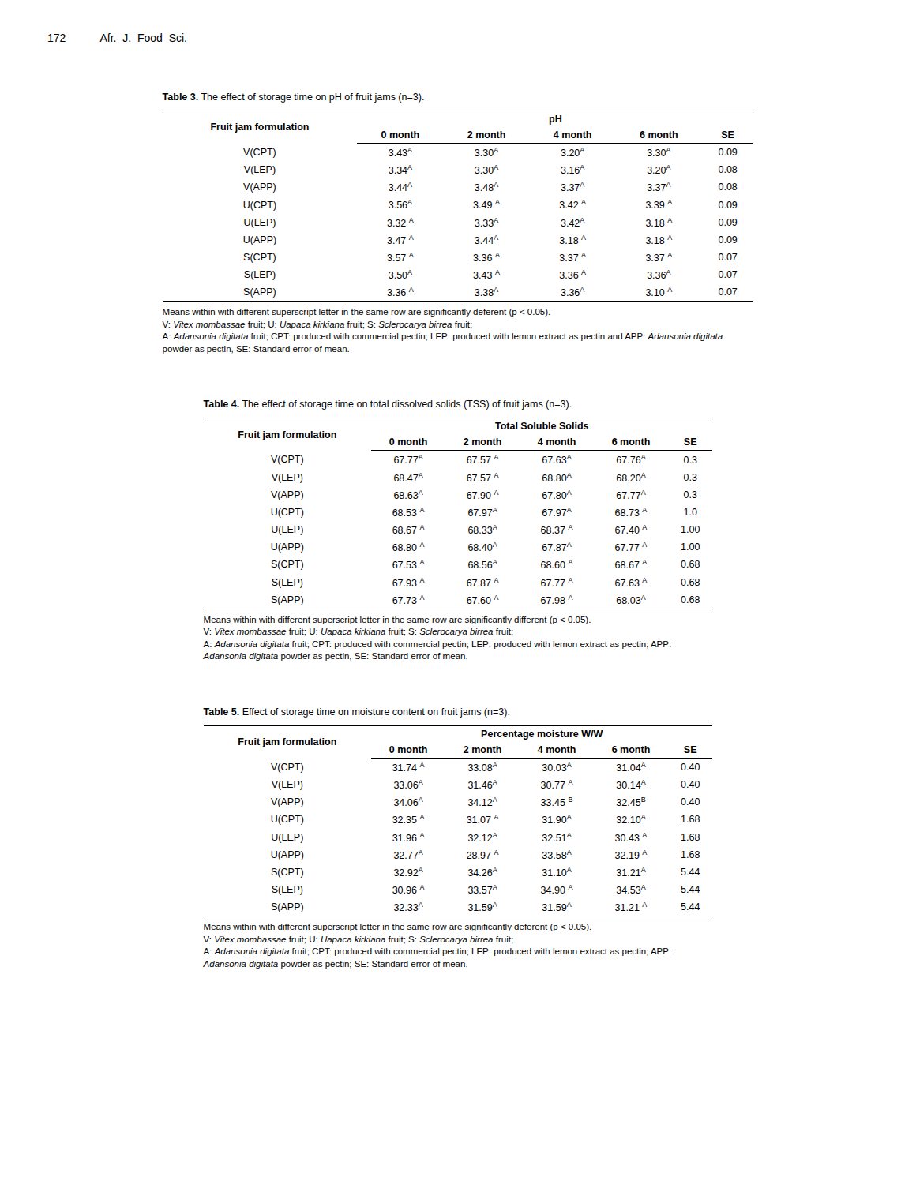172 Afr. J. Food Sci.
Table 3. The effect of storage time on pH of fruit jams (n=3).
| Fruit jam formulation | pH |
| --- | --- |
| 0 month | 2 month | 4 month | 6 month | SE |
| V(CPT) | 3.43 A | 3.30 A | 3.20 A | 3.30 A | 0.09 |
| V(LEP) | 3.34 A | 3.30 A | 3.16 A | 3.20 A | 0.08 |
| V(APP) | 3.44 A | 3.48 A | 3.37 A | 3.37 A | 0.08 |
| U(CPT) | 3.56 A | 3.49 A | 3.42 A | 3.39 A | 0.09 |
| U(LEP) | 3.32 A | 3.33 A | 3.42 A | 3.18 A | 0.09 |
| U(APP) | 3.47 A | 3.44 A | 3.18 A | 3.18 A | 0.09 |
| S(CPT) | 3.57 A | 3.36 A | 3.37 A | 3.37 A | 0.07 |
| S(LEP) | 3.50 A | 3.43 A | 3.36 A | 3.36 A | 0.07 |
| S(APP) | 3.36 A | 3.38 A | 3.36 A | 3.10 A | 0.07 |
Means within with different superscript letter in the same row are significantly deferent (p < 0.05).
V: Vitex mombassae fruit; U: Uapaca kirkiana fruit; S: Sclerocarya birrea fruit;
A: Adansonia digitata fruit; CPT: produced with commercial pectin; LEP: produced with lemon extract as pectin and APP: Adansonia digitata powder as pectin, SE: Standard error of mean.
Table 4. The effect of storage time on total dissolved solids (TSS) of fruit jams (n=3).
| Fruit jam formulation | Total Soluble Solids |
| --- | --- |
| 0 month | 2 month | 4 month | 6 month | SE |
| V(CPT) | 67.77 A | 67.57 A | 67.63 A | 67.76 A | 0.3 |
| V(LEP) | 68.47 A | 67.57 A | 68.80 A | 68.20 A | 0.3 |
| V(APP) | 68.63 A | 67.90 A | 67.80 A | 67.77 A | 0.3 |
| U(CPT) | 68.53 A | 67.97 A | 67.97 A | 68.73 A | 1.0 |
| U(LEP) | 68.67 A | 68.33 A | 68.37 A | 67.40 A | 1.00 |
| U(APP) | 68.80 A | 68.40 A | 67.87 A | 67.77 A | 1.00 |
| S(CPT) | 67.53 A | 68.56 A | 68.60 A | 68.67 A | 0.68 |
| S(LEP) | 67.93 A | 67.87 A | 67.77 A | 67.63 A | 0.68 |
| S(APP) | 67.73 A | 67.60 A | 67.98 A | 68.03 A | 0.68 |
Means within with different superscript letter in the same row are significantly different (p < 0.05).
V: Vitex mombassae fruit; U: Uapaca kirkiana fruit; S: Sclerocarya birrea fruit;
A: Adansonia digitata fruit; CPT: produced with commercial pectin; LEP: produced with lemon extract as pectin; APP: Adansonia digitata powder as pectin, SE: Standard error of mean.
Table 5. Effect of storage time on moisture content on fruit jams (n=3).
| Fruit jam formulation | Percentage moisture W/W |
| --- | --- |
| 0 month | 2 month | 4 month | 6 month | SE |
| V(CPT) | 31.74 A | 33.08 A | 30.03 A | 31.04 A | 0.40 |
| V(LEP) | 33.06 A | 31.46 A | 30.77 A | 30.14 A | 0.40 |
| V(APP) | 34.06 A | 34.12 A | 33.45 B | 32.45 B | 0.40 |
| U(CPT) | 32.35 A | 31.07 A | 31.90 A | 32.10 A | 1.68 |
| U(LEP) | 31.96 A | 32.12 A | 32.51 A | 30.43 A | 1.68 |
| U(APP) | 32.77 A | 28.97 A | 33.58 A | 32.19 A | 1.68 |
| S(CPT) | 32.92 A | 34.26 A | 31.10 A | 31.21 A | 5.44 |
| S(LEP) | 30.96 A | 33.57 A | 34.90 A | 34.53 A | 5.44 |
| S(APP) | 32.33 A | 31.59 A | 31.59 A | 31.21 A | 5.44 |
Means within with different superscript letter in the same row are significantly deferent (p < 0.05).
V: Vitex mombassae fruit; U: Uapaca kirkiana fruit; S: Sclerocarya birrea fruit;
A: Adansonia digitata fruit; CPT: produced with commercial pectin; LEP: produced with lemon extract as pectin; APP: Adansonia digitata powder as pectin; SE: Standard error of mean.